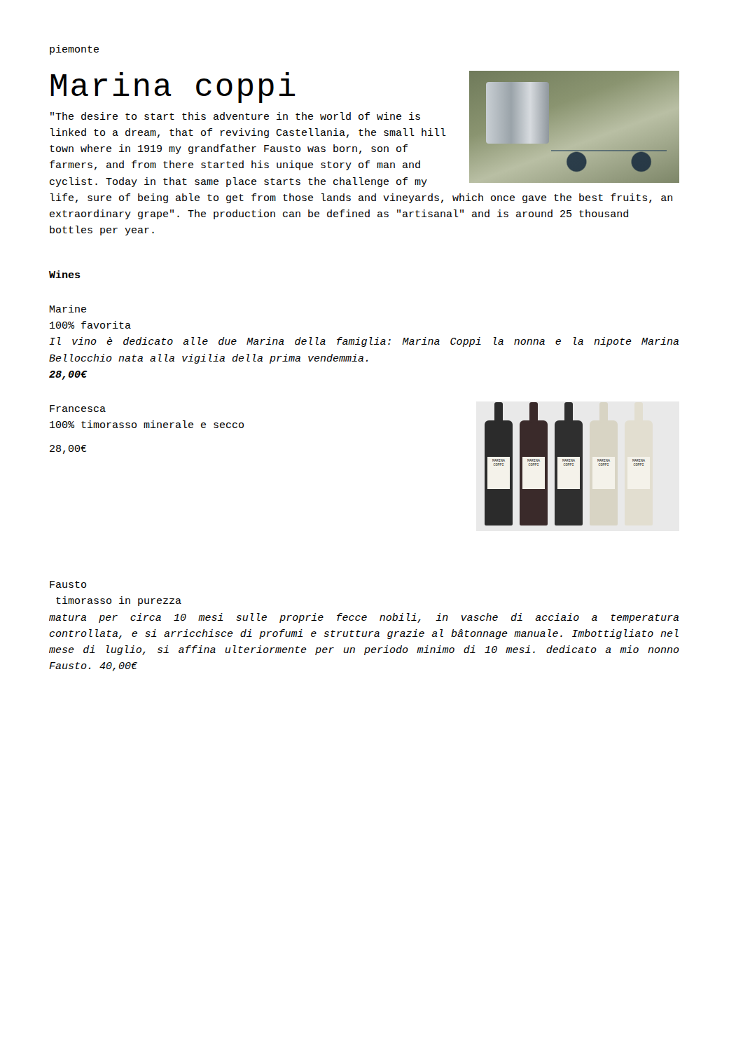piemonte
Marina coppi
"The desire to start this adventure in the world of wine is linked to a dream, that of reviving Castellania, the small hill town where in 1919 my grandfather Fausto was born, son of farmers, and from there started his unique story of man and cyclist. Today in that same place starts the challenge of my life, sure of being able to get from those lands and vineyards, which once gave the best fruits, an extraordinary grape". The production can be defined as "artisanal" and is around 25 thousand bottles per year.
Wines
Marine
100% favorita
Il vino è dedicato alle due Marina della famiglia: Marina Coppi la nonna e la nipote Marina Bellocchio nata alla vigilia della prima vendemmia.
28,00€
MARINA COPPI
MARINA COPPI
MARINA COPPI
MARINA COPPI
MARINA COPPI
Francesca
100% timorasso minerale e secco
28,00€
Fausto
timorasso in purezza
matura per circa 10 mesi sulle proprie fecce nobili, in vasche di acciaio a temperatura controllata, e si arricchisce di profumi e struttura grazie al bâtonnage manuale. Imbottigliato nel mese di luglio, si affina ulteriormente per un periodo minimo di 10 mesi. dedicato a mio nonno Fausto. 40,00€